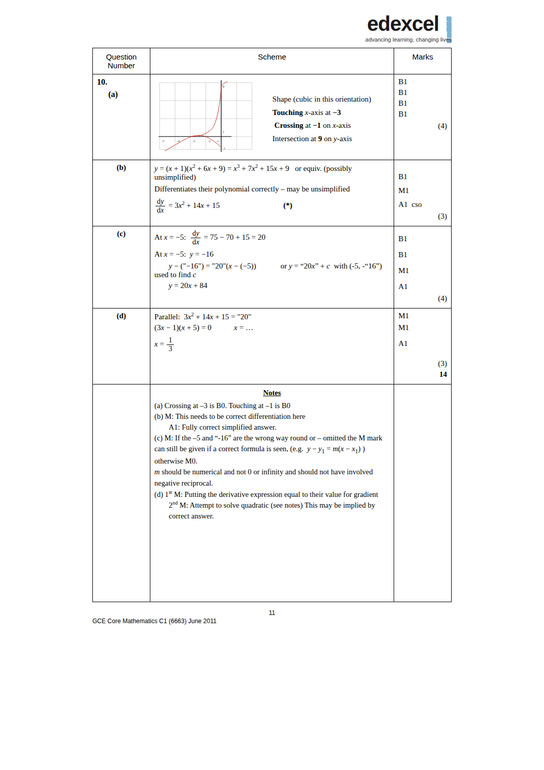edexcel advancing learning, changing lives
| Question Number | Scheme | Marks |
| --- | --- | --- |
| 10. (a) | -5 -4 -3 -2 -1 9 1 -1 Shape (cubic in this orientation) Touching x -axis at −3 Crossing at −1 on x -axis Intersection at 9 on y -axis | B1 B1 B1 B1 (4) |
| (b) | y = ( x + 1)( x 2 + 6 x + 9) = x 3 + 7 x 2 + 15 x + 9 or equiv. (possibly unsimplified) Differentiates their polynomial correctly – may be unsimplified d y d x = 3 x 2 + 14 x + 15 (*) | B1 M1 A1 cso (3) |
| (c) | At x = −5: d y d x = 75 − 70 + 15 = 20 At x = −5: y = −16 y − ("−16") = "20"( x − (−5)) or y = “20 x ” + c with (-5, -“16”) used to find c y = 20 x + 84 | B1 B1 M1 A1 (4) |
| (d) | Parallel: 3 x 2 + 14 x + 15 = "20" (3 x − 1)( x + 5) = 0 x = … x = 1 3 | M1 M1 A1 (3) 14 |
| | Notes (a) Crossing at –3 is B0. Touching at –1 is B0 (b) M: This needs to be correct differentiation here A1: Fully correct simplified answer. (c) M: If the –5 and “-16” are the wrong way round or – omitted the M mark can still be given if a correct formula is seen, (e.g. y − y 1 = m ( x − x 1 ) ) otherwise M0. m should be numerical and not 0 or infinity and should not have involved negative reciprocal. (d) 1 st M: Putting the derivative expression equal to their value for gradient 2 nd M: Attempt to solve quadratic (see notes) This may be implied by correct answer. | |
11
GCE Core Mathematics C1 (6663) June 2011